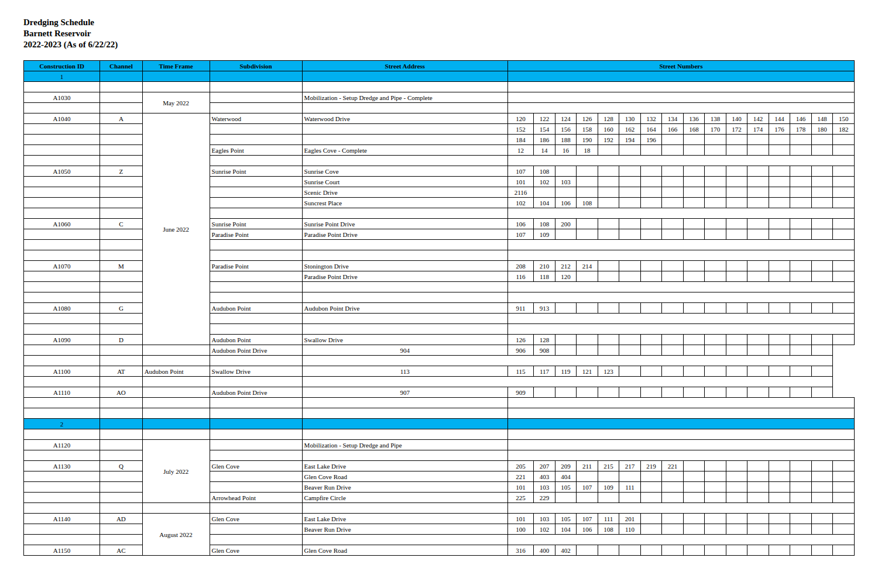Dredging Schedule
Barnett Reservoir
2022-2023 (As of 6/22/22)
| Construction ID | Channel | Time Frame | Subdivision | Street Address | Street Numbers |
| --- | --- | --- | --- | --- | --- |
| 1 | | | | | |
| A1030 | | May 2022 | | Mobilization - Setup Dredge and Pipe - Complete | |
| A1040 | A | June 2022 | Waterwood | Waterwood Drive | 120 | 122 | 124 | 126 | 128 | 130 | 132 | 134 | 136 | 138 | 140 | 142 | 144 | 146 | 148 | 150 |
| | | | | 152 | 154 | 156 | 158 | 160 | 162 | 164 | 166 | 168 | 170 | 172 | 174 | 176 | 178 | 180 | 182 |
| | | | | 184 | 186 | 188 | 190 | 192 | 194 | 196 | | | | | | | | | |
| | | Eagles Point | Eagles Cove - Complete | 12 | 14 | 16 | 18 | | | | | | | | | | | | |
| A1050 | Z | Sunrise Point | Sunrise Cove | 107 | 108 | | | | | | | | | | | | | | |
| | | | Sunrise Court | 101 | 102 | 103 | | | | | | | | | | | | | |
| | | | Scenic Drive | 2116 | | | | | | | | | | | | | | | |
| | | | Suncrest Place | 102 | 104 | 106 | 108 | | | | | | | | | | | | |
| A1060 | C | Sunrise Point | Sunrise Point Drive | 106 | 108 | 200 | | | | | | | | | | | | | |
| | | Paradise Point | Paradise Point Drive | 107 | 109 | | | | | | | | | | | | | | |
| A1070 | M | Paradise Point | Stonington Drive | 208 | 210 | 212 | 214 | | | | | | | | | | | | |
| | | | Paradise Point Drive | 116 | 118 | 120 | | | | | | | | | | | | | |
| A1080 | G | Audubon Point | Audubon Point Drive | 911 | 913 | | | | | | | | | | | | | | |
| A1090 | D | Audubon Point | Swallow Drive | 126 | 128 | | | | | | | | | | | | | | |
| | | | Audubon Point Drive | 904 | 906 | 908 | | | | | | | | | | | | | |
| A1100 | AT | Audubon Point | Swallow Drive | 113 | 115 | 117 | 119 | 121 | 123 | | | | | | | | | | |
| A1110 | AO | | Audubon Point Drive | 907 | 909 | | | | | | | | | | | | | | |
| 2 | | | | | |
| A1120 | | July 2022 | | Mobilization - Setup Dredge and Pipe | |
| A1130 | Q | Glen Cove | East Lake Drive | 205 | 207 | 209 | 211 | 215 | 217 | 219 | 221 | | | | | | | | |
| | | | Glen Cove Road | 221 | 403 | 404 | | | | | | | | | | | | | |
| | | | Beaver Run Drive | 101 | 103 | 105 | 107 | 109 | 111 | | | | | | | | | | |
| | | Arrowhead Point | Campfire Circle | 225 | 229 | | | | | | | | | | | | | | |
| A1140 | AD | August 2022 | Glen Cove | East Lake Drive | 101 | 103 | 105 | 107 | 111 | 201 | | | | | | | | | | |
| | | | Beaver Run Drive | 100 | 102 | 104 | 106 | 108 | 110 | | | | | | | | | | |
| A1150 | AC | Glen Cove | Glen Cove Road | 316 | 400 | 402 | | | | | | | | | | | | | |